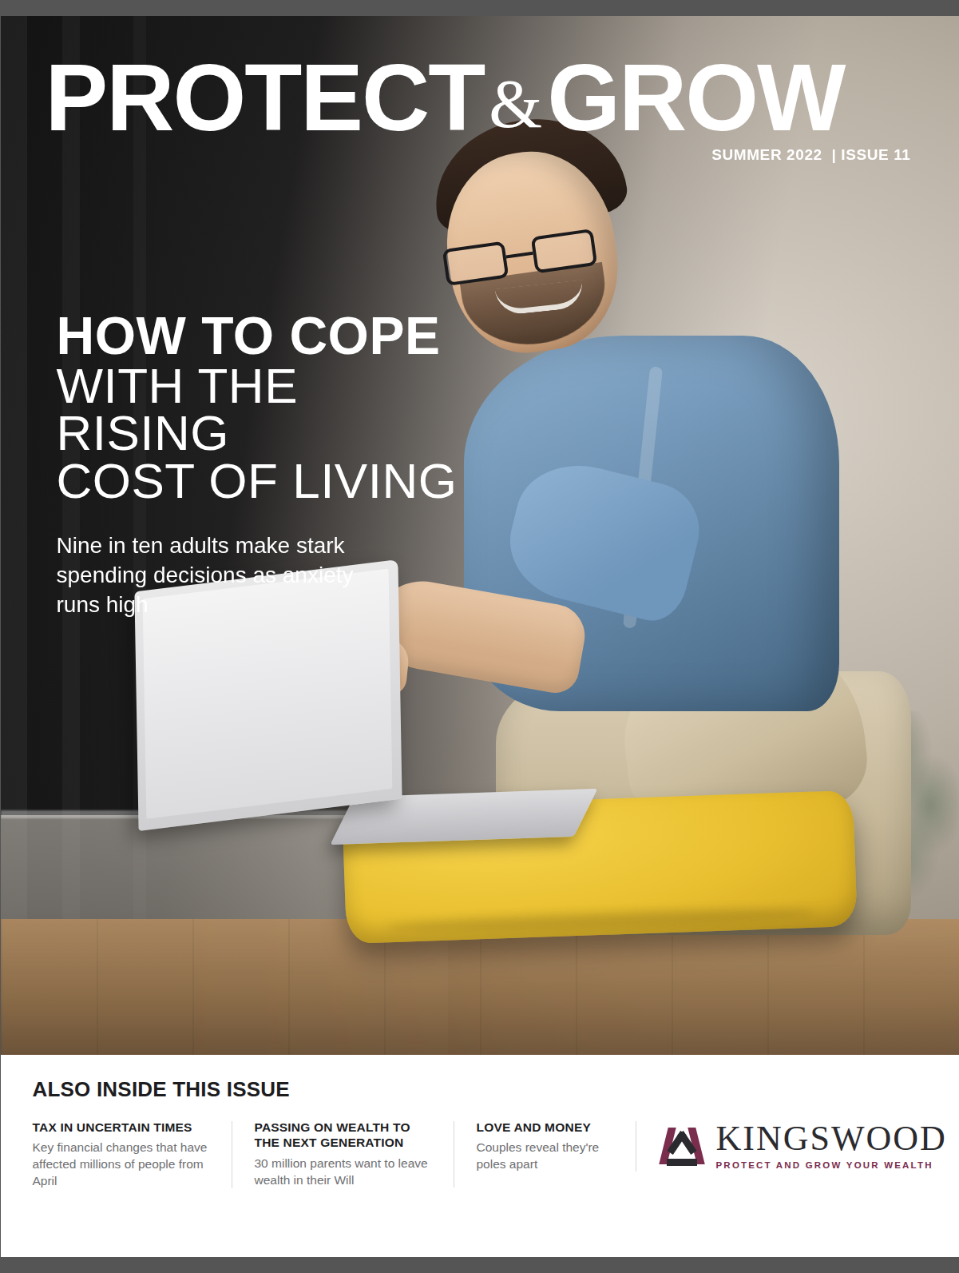PROTECT&GROW
SUMMER 2022 | ISSUE 11
How to cope
with the rising
cost of living
Nine in ten adults make stark spending decisions as anxiety runs high
ALSO INSIDE THIS ISSUE
Tax in uncertain times Key financial changes that have affected millions of people from April
Passing on wealth to the next generation 30 million parents want to leave wealth in their Will
Love and money Couples reveal they're poles apart
KINGSWOOD
Protect and grow your wealth